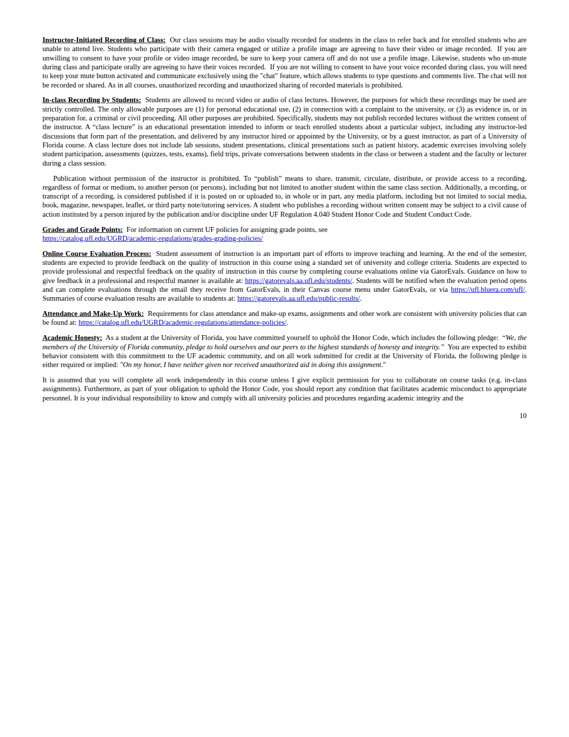Instructor-Initiated Recording of Class: Our class sessions may be audio visually recorded for students in the class to refer back and for enrolled students who are unable to attend live. Students who participate with their camera engaged or utilize a profile image are agreeing to have their video or image recorded. If you are unwilling to consent to have your profile or video image recorded, be sure to keep your camera off and do not use a profile image. Likewise, students who un-mute during class and participate orally are agreeing to have their voices recorded. If you are not willing to consent to have your voice recorded during class, you will need to keep your mute button activated and communicate exclusively using the "chat" feature, which allows students to type questions and comments live. The chat will not be recorded or shared. As in all courses, unauthorized recording and unauthorized sharing of recorded materials is prohibited.
In-class Recording by Students: Students are allowed to record video or audio of class lectures. However, the purposes for which these recordings may be used are strictly controlled. The only allowable purposes are (1) for personal educational use, (2) in connection with a complaint to the university, or (3) as evidence in, or in preparation for, a criminal or civil proceeding. All other purposes are prohibited. Specifically, students may not publish recorded lectures without the written consent of the instructor. A “class lecture” is an educational presentation intended to inform or teach enrolled students about a particular subject, including any instructor-led discussions that form part of the presentation, and delivered by any instructor hired or appointed by the University, or by a guest instructor, as part of a University of Florida course. A class lecture does not include lab sessions, student presentations, clinical presentations such as patient history, academic exercises involving solely student participation, assessments (quizzes, tests, exams), field trips, private conversations between students in the class or between a student and the faculty or lecturer during a class session.
Publication without permission of the instructor is prohibited. To “publish” means to share, transmit, circulate, distribute, or provide access to a recording, regardless of format or medium, to another person (or persons), including but not limited to another student within the same class section. Additionally, a recording, or transcript of a recording, is considered published if it is posted on or uploaded to, in whole or in part, any media platform, including but not limited to social media, book, magazine, newspaper, leaflet, or third party note/tutoring services. A student who publishes a recording without written consent may be subject to a civil cause of action instituted by a person injured by the publication and/or discipline under UF Regulation 4.040 Student Honor Code and Student Conduct Code.
Grades and Grade Points: For information on current UF policies for assigning grade points, see
https://catalog.ufl.edu/UGRD/academic-regulations/grades-grading-policies/
Online Course Evaluation Process: Student assessment of instruction is an important part of efforts to improve teaching and learning. At the end of the semester, students are expected to provide feedback on the quality of instruction in this course using a standard set of university and college criteria. Students are expected to provide professional and respectful feedback on the quality of instruction in this course by completing course evaluations online via GatorEvals. Guidance on how to give feedback in a professional and respectful manner is available at: https://gatorevals.aa.ufl.edu/students/. Students will be notified when the evaluation period opens and can complete evaluations through the email they receive from GatorEvals, in their Canvas course menu under GatorEvals, or via https://ufl.bluera.com/ufl/. Summaries of course evaluation results are available to students at: https://gatorevals.aa.ufl.edu/public-results/.
Attendance and Make-Up Work: Requirements for class attendance and make-up exams, assignments and other work are consistent with university policies that can be found at: https://catalog.ufl.edu/UGRD/academic-regulations/attendance-policies/.
Academic Honesty: As a student at the University of Florida, you have committed yourself to uphold the Honor Code, which includes the following pledge: “We, the members of the University of Florida community, pledge to hold ourselves and our peers to the highest standards of honesty and integrity.” You are expected to exhibit behavior consistent with this commitment to the UF academic community, and on all work submitted for credit at the University of Florida, the following pledge is either required or implied: "On my honor, I have neither given nor received unauthorized aid in doing this assignment."
It is assumed that you will complete all work independently in this course unless I give explicit permission for you to collaborate on course tasks (e.g. in-class assignments). Furthermore, as part of your obligation to uphold the Honor Code, you should report any condition that facilitates academic misconduct to appropriate personnel. It is your individual responsibility to know and comply with all university policies and procedures regarding academic integrity and the
10